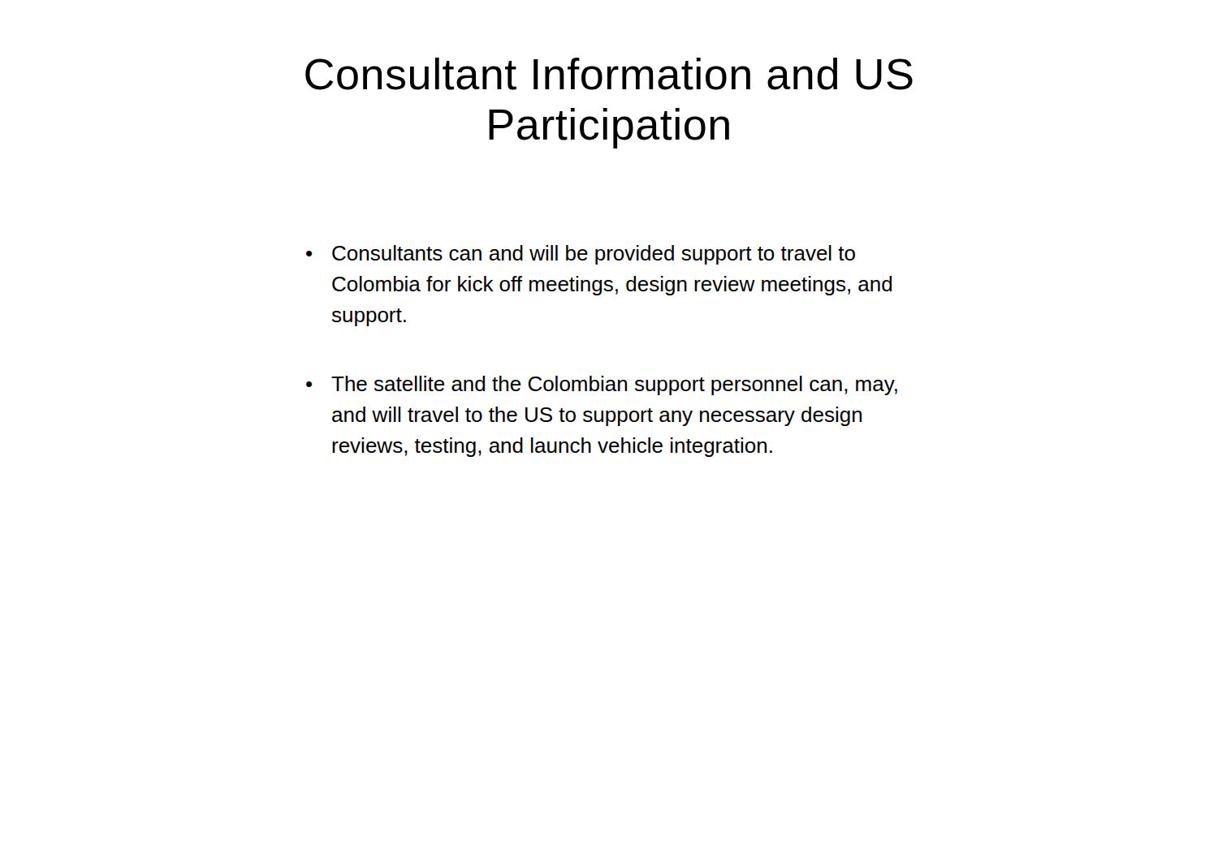Consultant Information and US Participation
Consultants can and will be provided support to travel to Colombia for kick off meetings, design review meetings, and support.
The satellite and the Colombian support personnel can, may, and will travel to the US to support any necessary design reviews, testing, and launch vehicle integration.